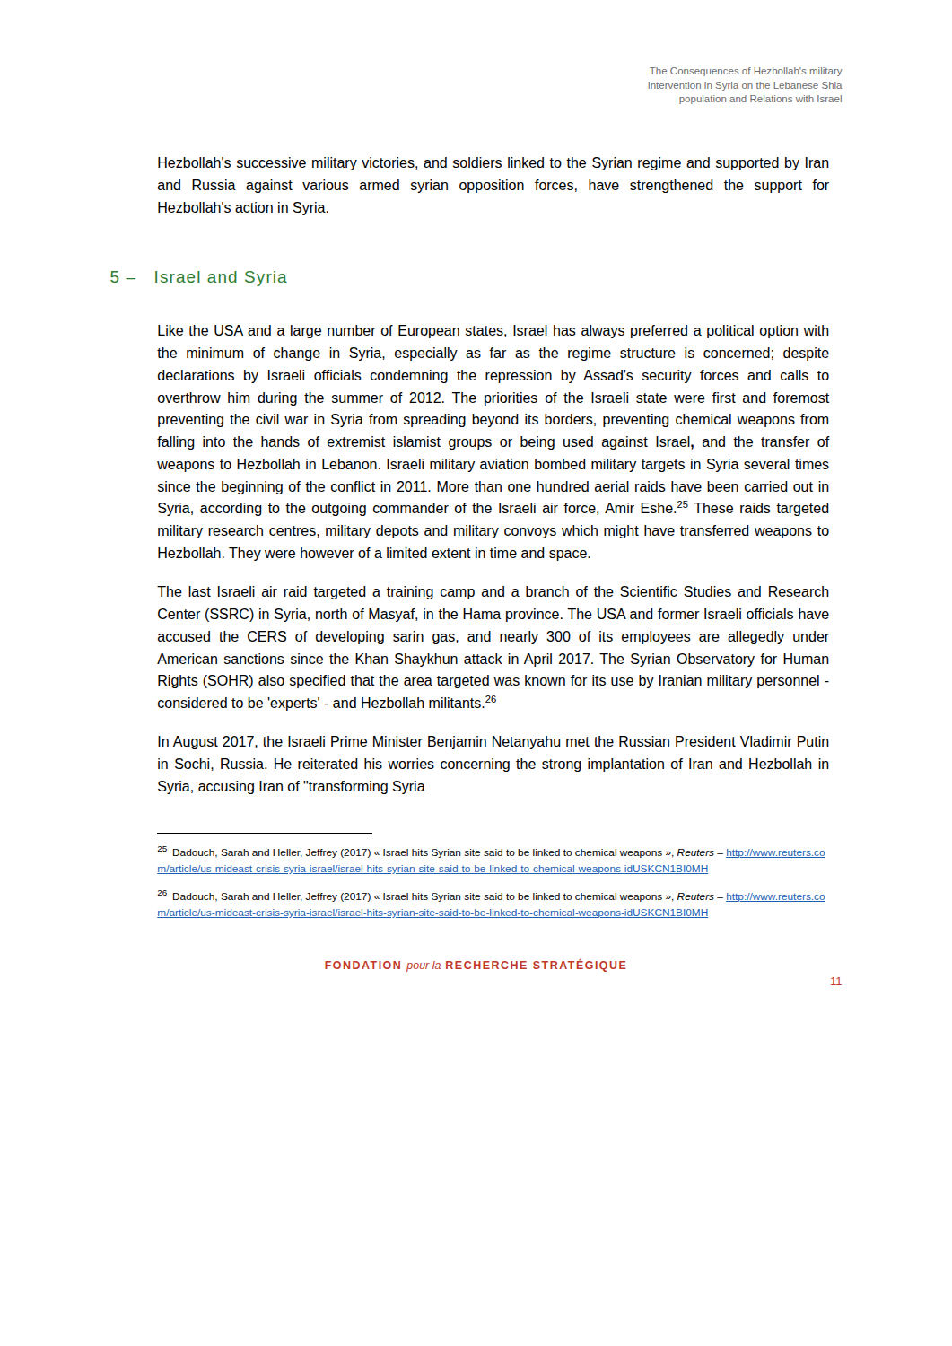The Consequences of Hezbollah's military
intervention in Syria on the Lebanese Shia
population and Relations with Israel
Hezbollah's successive military victories, and soldiers linked to the Syrian regime and supported by Iran and Russia against various armed syrian opposition forces, have strengthened the support for Hezbollah's action in Syria.
5 –Israel and Syria
Like the USA and a large number of European states, Israel has always preferred a political option with the minimum of change in Syria, especially as far as the regime structure is concerned; despite declarations by Israeli officials condemning the repression by Assad's security forces and calls to overthrow him during the summer of 2012. The priorities of the Israeli state were first and foremost preventing the civil war in Syria from spreading beyond its borders, preventing chemical weapons from falling into the hands of extremist islamist groups or being used against Israel, and the transfer of weapons to Hezbollah in Lebanon. Israeli military aviation bombed military targets in Syria several times since the beginning of the conflict in 2011. More than one hundred aerial raids have been carried out in Syria, according to the outgoing commander of the Israeli air force, Amir Eshe.25 These raids targeted military research centres, military depots and military convoys which might have transferred weapons to Hezbollah. They were however of a limited extent in time and space.
The last Israeli air raid targeted a training camp and a branch of the Scientific Studies and Research Center (SSRC) in Syria, north of Masyaf, in the Hama province. The USA and former Israeli officials have accused the CERS of developing sarin gas, and nearly 300 of its employees are allegedly under American sanctions since the Khan Shaykhun attack in April 2017. The Syrian Observatory for Human Rights (SOHR) also specified that the area targeted was known for its use by Iranian military personnel - considered to be 'experts' - and Hezbollah militants.26
In August 2017, the Israeli Prime Minister Benjamin Netanyahu met the Russian President Vladimir Putin in Sochi, Russia. He reiterated his worries concerning the strong implantation of Iran and Hezbollah in Syria, accusing Iran of "transforming Syria
25 Dadouch, Sarah and Heller, Jeffrey (2017) « Israel hits Syrian site said to be linked to chemical weapons », Reuters – http://www.reuters.com/article/us-mideast-crisis-syria-israel/israel-hits-syrian-site-said-to-be-linked-to-chemical-weapons-idUSKCN1BI0MH
26 Dadouch, Sarah and Heller, Jeffrey (2017) « Israel hits Syrian site said to be linked to chemical weapons », Reuters – http://www.reuters.com/article/us-mideast-crisis-syria-israel/israel-hits-syrian-site-said-to-be-linked-to-chemical-weapons-idUSKCN1BI0MH
FONDATION pour la RECHERCHE STRATÉGIQUE 11